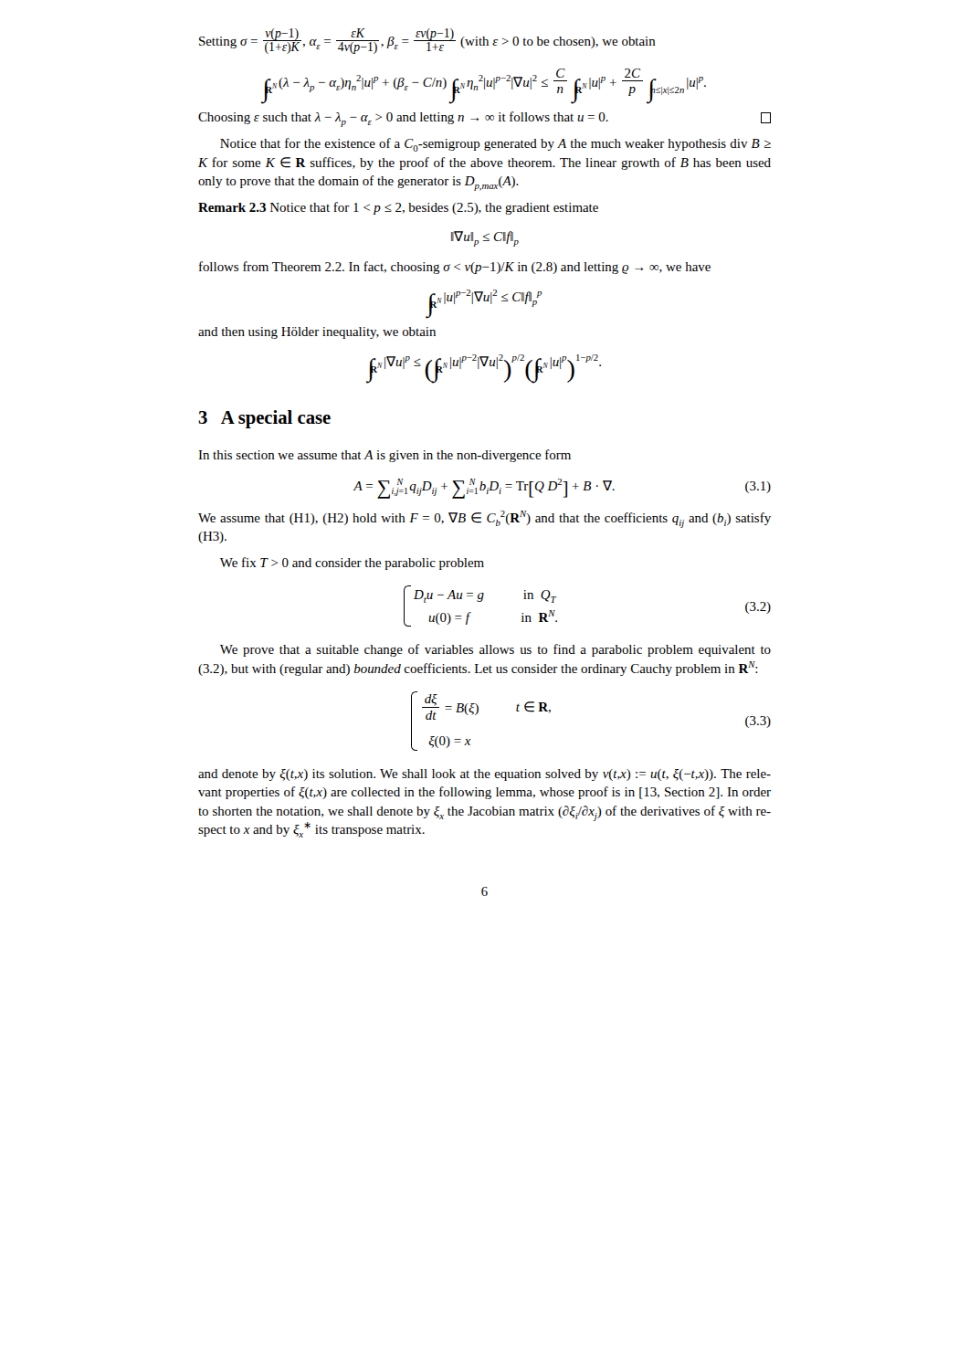Setting σ = ν(p−1)(1+ε)K, αε = εK 4ν(p−1), βε = εν(p−1) 1+ε (with ε > 0 to be chosen), we obtain
∫RN(λ − λp − αε)ηn2|u|p + (βε − C/n) ∫RN ηn2|u|p−2|∇u|2 ≤ Cn ∫RN|u|p + 2C p ∫n≤|x|≤2n|u|p.
Choosing ε such that λ − λp − αε > 0 and letting n → ∞ it follows that u = 0.
Notice that for the existence of a C0-semigroup generated by A the much weaker hypothesis div B ≥ K for some K ∈ R suffices, by the proof of the above theorem. The linear growth of B has been used only to prove that the domain of the generator is Dp,max(A).
Remark 2.3 Notice that for 1 < p ≤ 2, besides (2.5), the gradient estimate
‖∇u‖p ≤ C‖f‖p
follows from Theorem 2.2. In fact, choosing σ < ν(p−1)/K in (2.8) and letting ϱ → ∞, we have
∫RN|u|p−2|∇u|2 ≤ C‖f‖pp
and then using Hölder inequality, we obtain
∫RN|∇u|p ≤ (∫RN|u|p−2|∇u|2)p/2(∫RN|u|p)1−p/2.
3 A special case
In this section we assume that A is given in the non-divergence form
A = ∑Ni,j=1 qijDij + ∑Ni=1 biDi = Tr[Q D2] + B · ∇. (3.1)
We assume that (H1), (H2) hold with F = 0, ∇B ∈ Cb2(RN) and that the coefficients qij and (bi) satisfy (H3).
We fix T > 0 and consider the parabolic problem
| D t u − Au = g | in Q T |
| u (0) = f | in R N . |
(3.2)
We prove that a suitable change of variables allows us to find a parabolic problem equivalent to (3.2), but with (regular and) bounded coefficients. Let us consider the ordinary Cauchy problem in RN:
| dξ dt = B ( ξ ) | t ∈ R , |
| ξ (0) = x | |
(3.3)
and denote by ξ(t,x) its solution. We shall look at the equation solved by v(t,x) := u(t, ξ(−t,x)). The relevant properties of ξ(t,x) are collected in the following lemma, whose proof is in [13, Section 2]. In order to shorten the notation, we shall denote by ξx the Jacobian matrix (∂ξi/∂xj) of the derivatives of ξ with respect to x and by ξx∗ its transpose matrix.
6